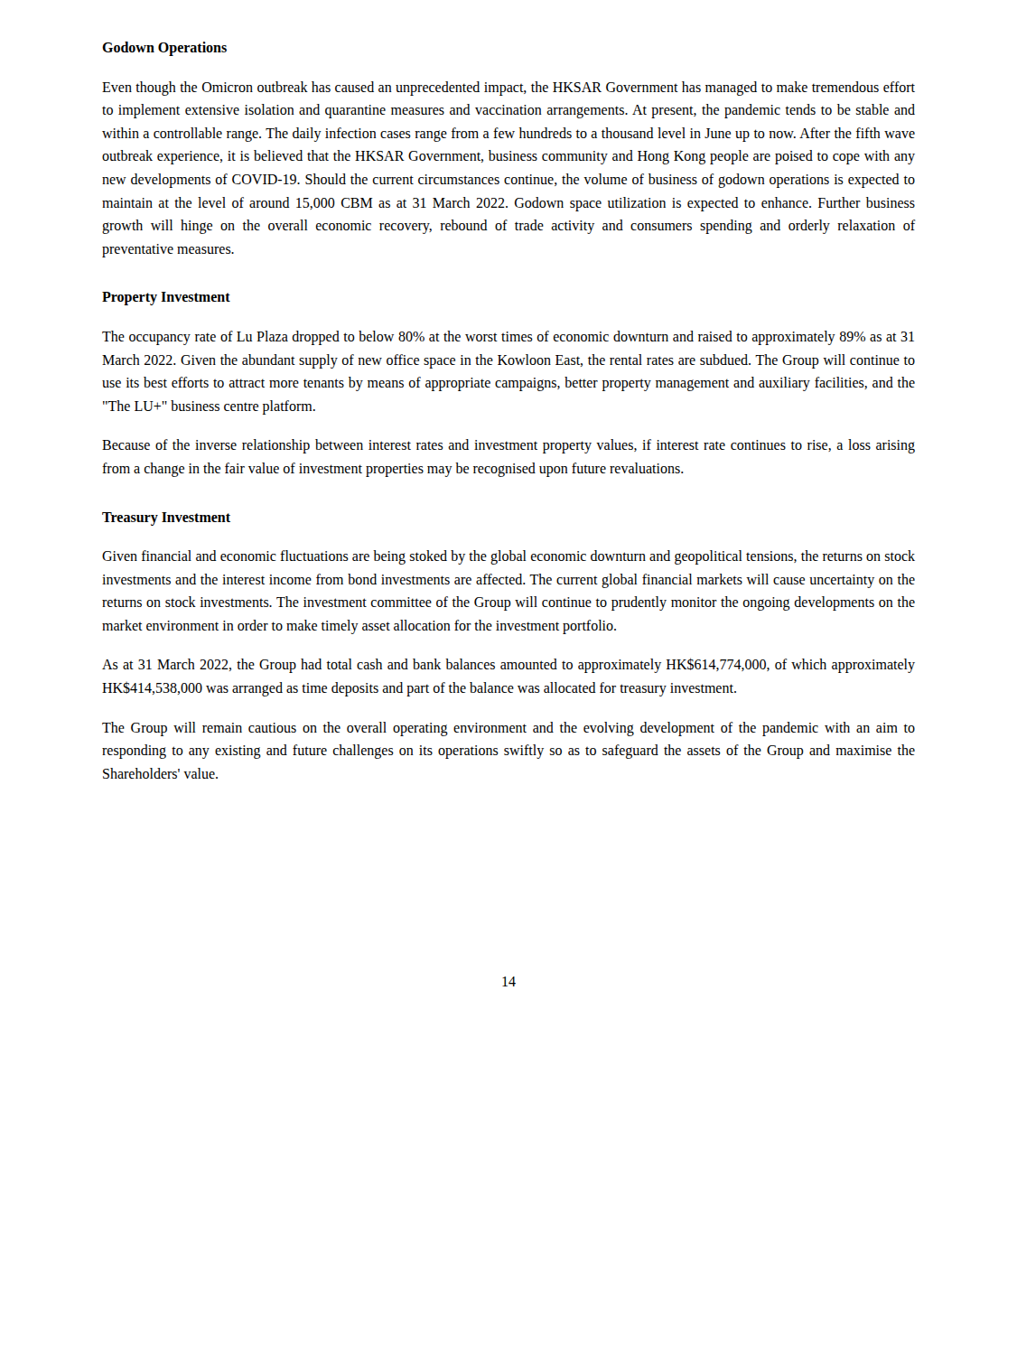Godown Operations
Even though the Omicron outbreak has caused an unprecedented impact, the HKSAR Government has managed to make tremendous effort to implement extensive isolation and quarantine measures and vaccination arrangements. At present, the pandemic tends to be stable and within a controllable range. The daily infection cases range from a few hundreds to a thousand level in June up to now. After the fifth wave outbreak experience, it is believed that the HKSAR Government, business community and Hong Kong people are poised to cope with any new developments of COVID-19. Should the current circumstances continue, the volume of business of godown operations is expected to maintain at the level of around 15,000 CBM as at 31 March 2022. Godown space utilization is expected to enhance. Further business growth will hinge on the overall economic recovery, rebound of trade activity and consumers spending and orderly relaxation of preventative measures.
Property Investment
The occupancy rate of Lu Plaza dropped to below 80% at the worst times of economic downturn and raised to approximately 89% as at 31 March 2022. Given the abundant supply of new office space in the Kowloon East, the rental rates are subdued. The Group will continue to use its best efforts to attract more tenants by means of appropriate campaigns, better property management and auxiliary facilities, and the "The LU+" business centre platform.
Because of the inverse relationship between interest rates and investment property values, if interest rate continues to rise, a loss arising from a change in the fair value of investment properties may be recognised upon future revaluations.
Treasury Investment
Given financial and economic fluctuations are being stoked by the global economic downturn and geopolitical tensions, the returns on stock investments and the interest income from bond investments are affected. The current global financial markets will cause uncertainty on the returns on stock investments. The investment committee of the Group will continue to prudently monitor the ongoing developments on the market environment in order to make timely asset allocation for the investment portfolio.
As at 31 March 2022, the Group had total cash and bank balances amounted to approximately HK$614,774,000, of which approximately HK$414,538,000 was arranged as time deposits and part of the balance was allocated for treasury investment.
The Group will remain cautious on the overall operating environment and the evolving development of the pandemic with an aim to responding to any existing and future challenges on its operations swiftly so as to safeguard the assets of the Group and maximise the Shareholders' value.
14